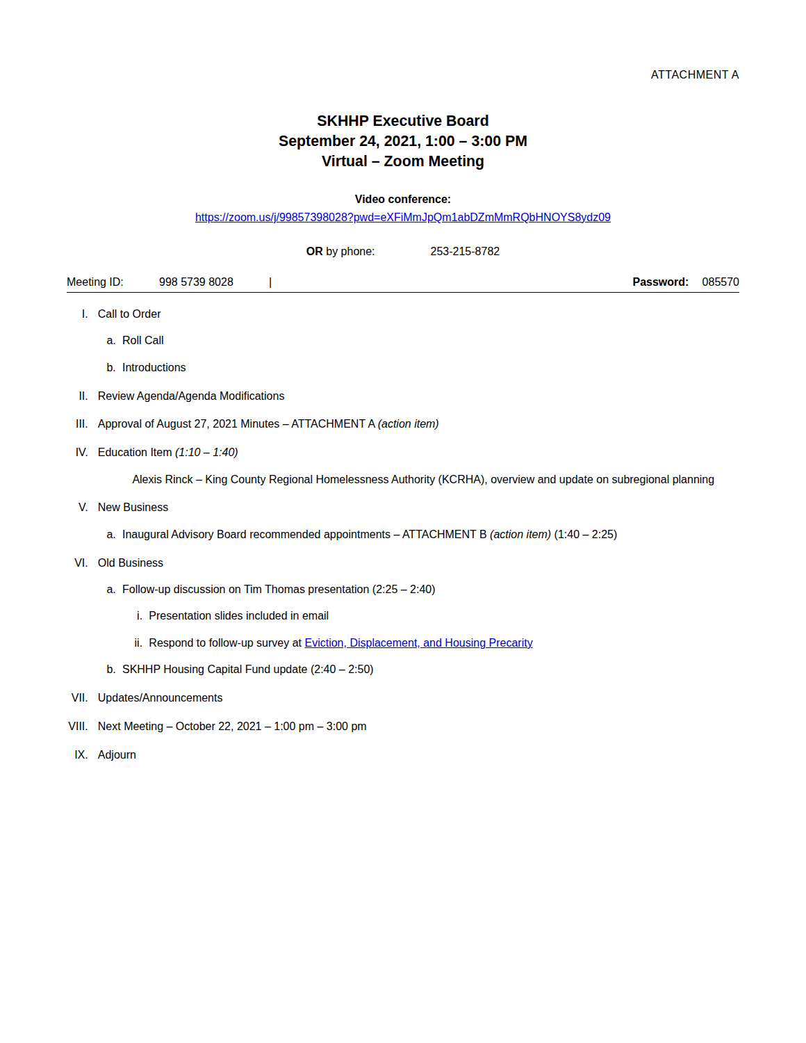ATTACHMENT A
SKHHP Executive Board
September 24, 2021, 1:00 – 3:00 PM
Virtual – Zoom Meeting
Video conference:
https://zoom.us/j/99857398028?pwd=eXFiMmJpQm1abDZmMmRQbHNOYS8ydz09
OR by phone: 253-215-8782
Meeting ID: 998 5739 8028 | Password: 085570
Call to Order
Roll Call
Introductions
Review Agenda/Agenda Modifications
Approval of August 27, 2021 Minutes – ATTACHMENT A (action item)
Education Item (1:10 – 1:40)
Alexis Rinck – King County Regional Homelessness Authority (KCRHA), overview and update on subregional planning
New Business
Inaugural Advisory Board recommended appointments – ATTACHMENT B (action item) (1:40 – 2:25)
Old Business
Follow-up discussion on Tim Thomas presentation (2:25 – 2:40)
Presentation slides included in email
Respond to follow-up survey at Eviction, Displacement, and Housing Precarity
SKHHP Housing Capital Fund update (2:40 – 2:50)
Updates/Announcements
Next Meeting – October 22, 2021 – 1:00 pm – 3:00 pm
Adjourn